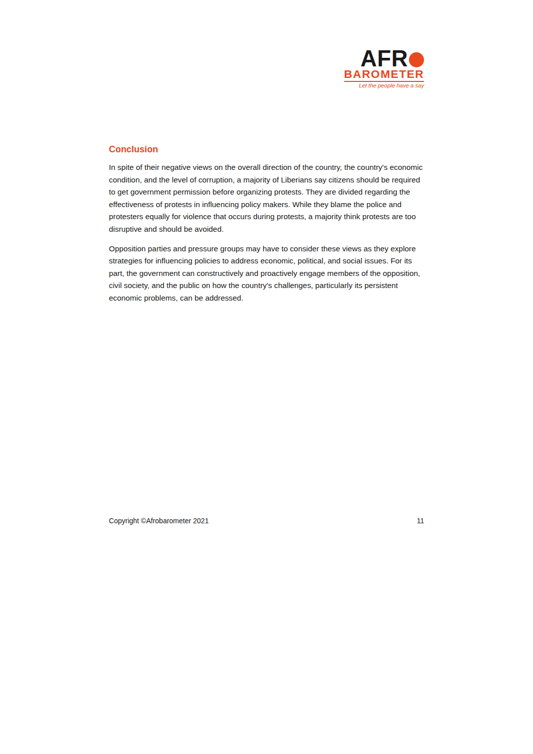AFR
BAROMETER
Let the people have a say
Conclusion
In spite of their negative views on the overall direction of the country, the country's economic condition, and the level of corruption, a majority of Liberians say citizens should be required to get government permission before organizing protests. They are divided regarding the effectiveness of protests in influencing policy makers. While they blame the police and protesters equally for violence that occurs during protests, a majority think protests are too disruptive and should be avoided.
Opposition parties and pressure groups may have to consider these views as they explore strategies for influencing policies to address economic, political, and social issues. For its part, the government can constructively and proactively engage members of the opposition, civil society, and the public on how the country's challenges, particularly its persistent economic problems, can be addressed.
Copyright ©Afrobarometer 2021 11